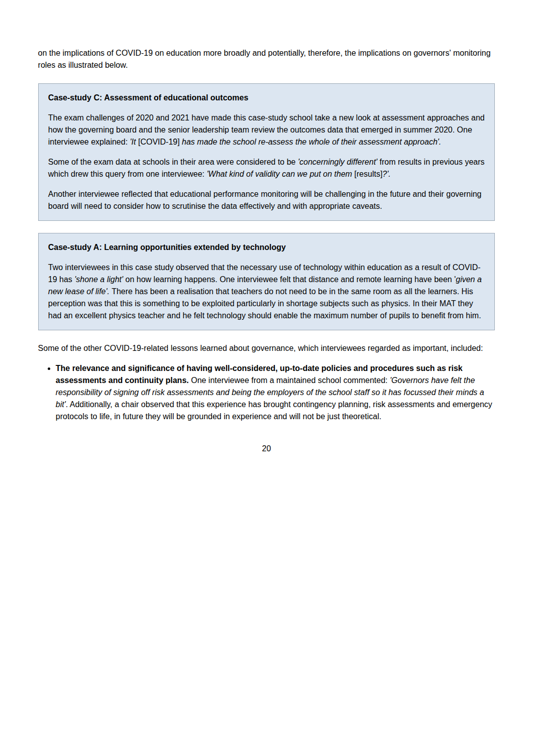on the implications of COVID-19 on education more broadly and potentially, therefore, the implications on governors' monitoring roles as illustrated below.
Case-study C: Assessment of educational outcomes
The exam challenges of 2020 and 2021 have made this case-study school take a new look at assessment approaches and how the governing board and the senior leadership team review the outcomes data that emerged in summer 2020. One interviewee explained: 'It [COVID-19] has made the school re-assess the whole of their assessment approach'.
Some of the exam data at schools in their area were considered to be 'concerningly different' from results in previous years which drew this query from one interviewee: 'What kind of validity can we put on them [results]?'.
Another interviewee reflected that educational performance monitoring will be challenging in the future and their governing board will need to consider how to scrutinise the data effectively and with appropriate caveats.
Case-study A: Learning opportunities extended by technology
Two interviewees in this case study observed that the necessary use of technology within education as a result of COVID-19 has 'shone a light' on how learning happens. One interviewee felt that distance and remote learning have been 'given a new lease of life'. There has been a realisation that teachers do not need to be in the same room as all the learners. His perception was that this is something to be exploited particularly in shortage subjects such as physics. In their MAT they had an excellent physics teacher and he felt technology should enable the maximum number of pupils to benefit from him.
Some of the other COVID-19-related lessons learned about governance, which interviewees regarded as important, included:
The relevance and significance of having well-considered, up-to-date policies and procedures such as risk assessments and continuity plans. One interviewee from a maintained school commented: 'Governors have felt the responsibility of signing off risk assessments and being the employers of the school staff so it has focussed their minds a bit'. Additionally, a chair observed that this experience has brought contingency planning, risk assessments and emergency protocols to life, in future they will be grounded in experience and will not be just theoretical.
20